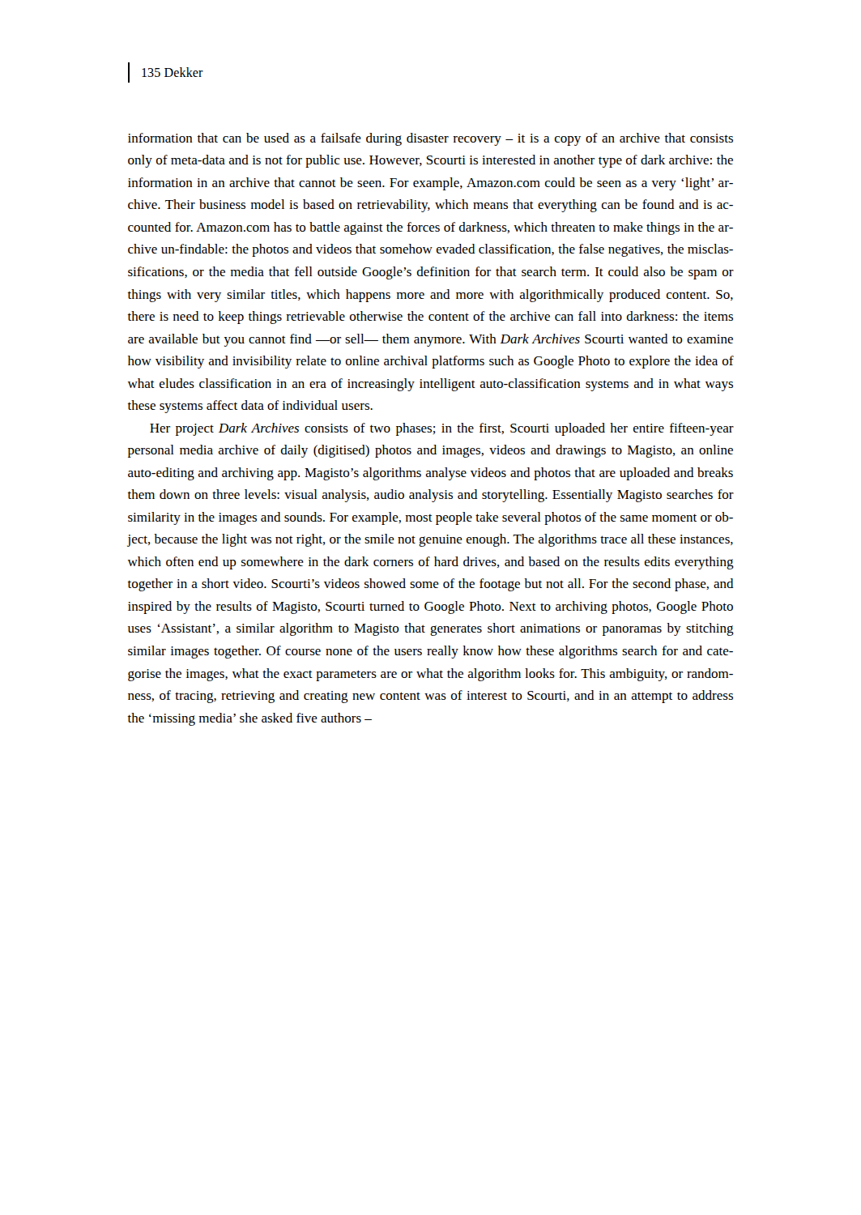135 Dekker
information that can be used as a failsafe during disaster recovery – it is a copy of an archive that consists only of meta-data and is not for public use. However, Scourti is interested in another type of dark archive: the information in an archive that cannot be seen. For example, Amazon.com could be seen as a very ‘light’ archive. Their business model is based on retrievability, which means that everything can be found and is accounted for. Amazon.com has to battle against the forces of darkness, which threaten to make things in the archive un-findable: the photos and videos that somehow evaded classification, the false negatives, the misclassifications, or the media that fell outside Google’s definition for that search term. It could also be spam or things with very similar titles, which happens more and more with algorithmically produced content. So, there is need to keep things retrievable otherwise the content of the archive can fall into darkness: the items are available but you cannot find —or sell— them anymore. With Dark Archives Scourti wanted to examine how visibility and invisibility relate to online archival platforms such as Google Photo to explore the idea of what eludes classification in an era of increasingly intelligent auto-classification systems and in what ways these systems affect data of individual users.
Her project Dark Archives consists of two phases; in the first, Scourti uploaded her entire fifteen-year personal media archive of daily (digitised) photos and images, videos and drawings to Magisto, an online auto-editing and archiving app. Magisto’s algorithms analyse videos and photos that are uploaded and breaks them down on three levels: visual analysis, audio analysis and storytelling. Essentially Magisto searches for similarity in the images and sounds. For example, most people take several photos of the same moment or object, because the light was not right, or the smile not genuine enough. The algorithms trace all these instances, which often end up somewhere in the dark corners of hard drives, and based on the results edits everything together in a short video. Scourti’s videos showed some of the footage but not all. For the second phase, and inspired by the results of Magisto, Scourti turned to Google Photo. Next to archiving photos, Google Photo uses ‘Assistant’, a similar algorithm to Magisto that generates short animations or panoramas by stitching similar images together. Of course none of the users really know how these algorithms search for and categorise the images, what the exact parameters are or what the algorithm looks for. This ambiguity, or randomness, of tracing, retrieving and creating new content was of interest to Scourti, and in an attempt to address the ‘missing media’ she asked five authors –